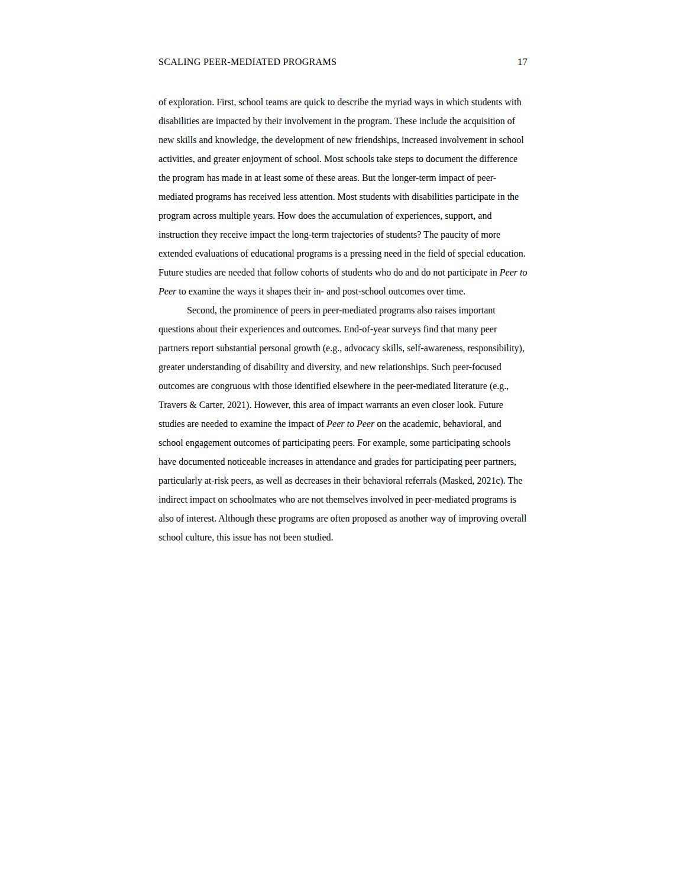Scaling Peer-Mediated Programs 17
of exploration. First, school teams are quick to describe the myriad ways in which students with disabilities are impacted by their involvement in the program. These include the acquisition of new skills and knowledge, the development of new friendships, increased involvement in school activities, and greater enjoyment of school. Most schools take steps to document the difference the program has made in at least some of these areas. But the longer-term impact of peer-mediated programs has received less attention. Most students with disabilities participate in the program across multiple years. How does the accumulation of experiences, support, and instruction they receive impact the long-term trajectories of students? The paucity of more extended evaluations of educational programs is a pressing need in the field of special education. Future studies are needed that follow cohorts of students who do and do not participate in Peer to Peer to examine the ways it shapes their in- and post-school outcomes over time.
Second, the prominence of peers in peer-mediated programs also raises important questions about their experiences and outcomes. End-of-year surveys find that many peer partners report substantial personal growth (e.g., advocacy skills, self-awareness, responsibility), greater understanding of disability and diversity, and new relationships. Such peer-focused outcomes are congruous with those identified elsewhere in the peer-mediated literature (e.g., Travers & Carter, 2021). However, this area of impact warrants an even closer look. Future studies are needed to examine the impact of Peer to Peer on the academic, behavioral, and school engagement outcomes of participating peers. For example, some participating schools have documented noticeable increases in attendance and grades for participating peer partners, particularly at-risk peers, as well as decreases in their behavioral referrals (Masked, 2021c). The indirect impact on schoolmates who are not themselves involved in peer-mediated programs is also of interest. Although these programs are often proposed as another way of improving overall school culture, this issue has not been studied.